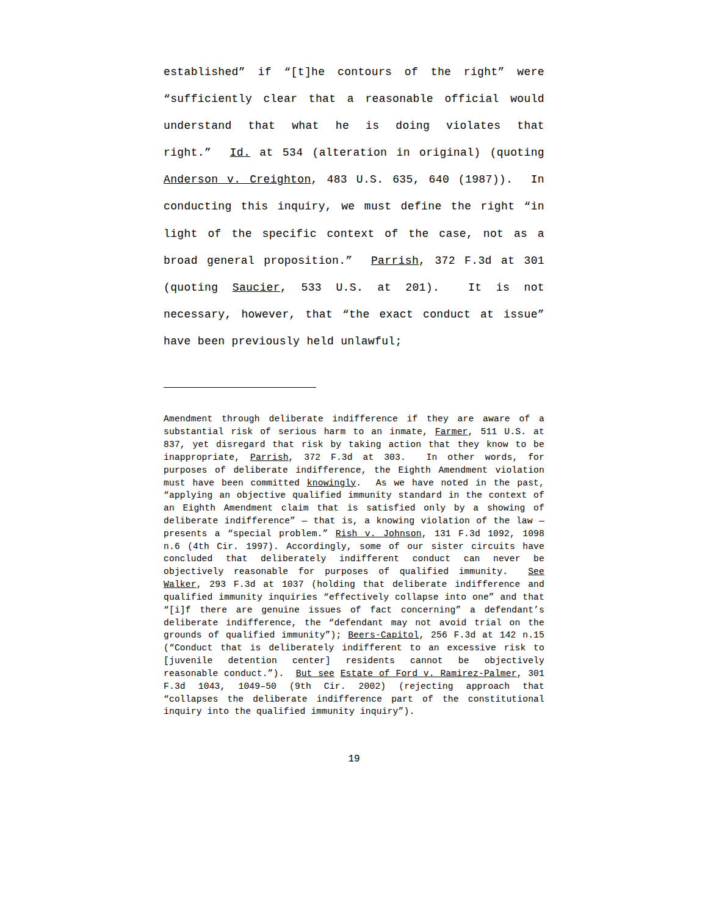established” if “[t]he contours of the right” were “sufficiently clear that a reasonable official would understand that what he is doing violates that right.” Id. at 534 (alteration in original) (quoting Anderson v. Creighton, 483 U.S. 635, 640 (1987)). In conducting this inquiry, we must define the right “in light of the specific context of the case, not as a broad general proposition.” Parrish, 372 F.3d at 301 (quoting Saucier, 533 U.S. at 201). It is not necessary, however, that “the exact conduct at issue” have been previously held unlawful;
Amendment through deliberate indifference if they are aware of a substantial risk of serious harm to an inmate, Farmer, 511 U.S. at 837, yet disregard that risk by taking action that they know to be inappropriate, Parrish, 372 F.3d at 303. In other words, for purposes of deliberate indifference, the Eighth Amendment violation must have been committed knowingly. As we have noted in the past, “applying an objective qualified immunity standard in the context of an Eighth Amendment claim that is satisfied only by a showing of deliberate indifference” — that is, a knowing violation of the law — presents a “special problem.” Rish v. Johnson, 131 F.3d 1092, 1098 n.6 (4th Cir. 1997). Accordingly, some of our sister circuits have concluded that deliberately indifferent conduct can never be objectively reasonable for purposes of qualified immunity. See Walker, 293 F.3d at 1037 (holding that deliberate indifference and qualified immunity inquiries “effectively collapse into one” and that “[i]f there are genuine issues of fact concerning” a defendant’s deliberate indifference, the “defendant may not avoid trial on the grounds of qualified immunity”); Beers-Capitol, 256 F.3d at 142 n.15 (“Conduct that is deliberately indifferent to an excessive risk to [juvenile detention center] residents cannot be objectively reasonable conduct.”). But see Estate of Ford v. Ramirez-Palmer, 301 F.3d 1043, 1049–50 (9th Cir. 2002) (rejecting approach that “collapses the deliberate indifference part of the constitutional inquiry into the qualified immunity inquiry”).
19